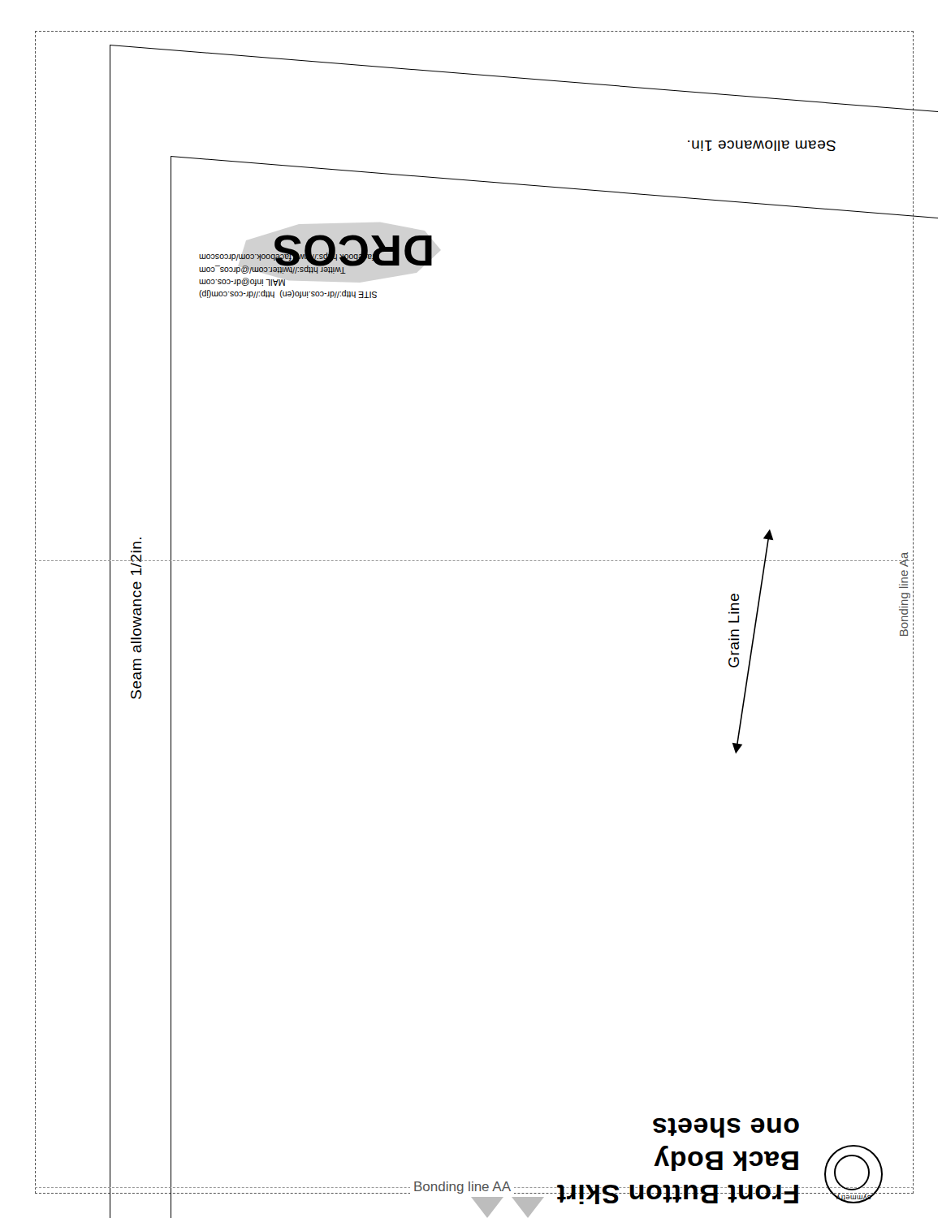Seam allowance 1/2in.
Seam allowance 1in.
Bonding line Aa
Bonding line AA
Grain Line
DRCOS
SITE http://dr-cos.info(en) http://dr-cos.com(jp)
MAIL info@dr-cos.com
Twitter https://twitter.com/@drcos_com
facebook https://www.facebook.com/drcoscom
Front Button Skirt
Back Body
one sheets
symmetry